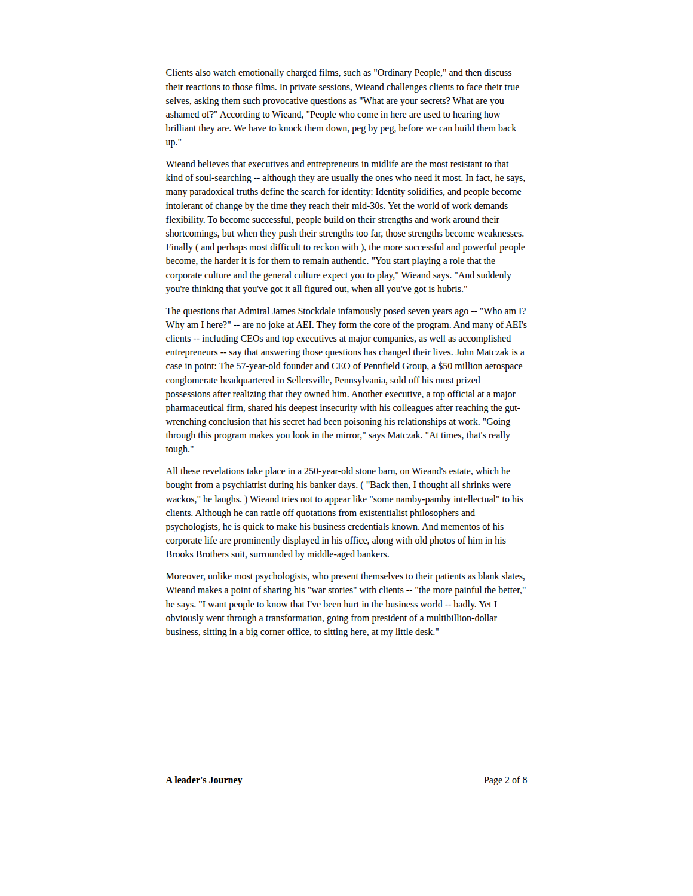Clients also watch emotionally charged films, such as "Ordinary People," and then discuss their reactions to those films. In private sessions, Wieand challenges clients to face their true selves, asking them such provocative questions as "What are your secrets? What are you ashamed of?" According to Wieand, "People who come in here are used to hearing how brilliant they are. We have to knock them down, peg by peg, before we can build them back up."
Wieand believes that executives and entrepreneurs in midlife are the most resistant to that kind of soul-searching -- although they are usually the ones who need it most. In fact, he says, many paradoxical truths define the search for identity: Identity solidifies, and people become intolerant of change by the time they reach their mid-30s. Yet the world of work demands flexibility. To become successful, people build on their strengths and work around their shortcomings, but when they push their strengths too far, those strengths become weaknesses. Finally ( and perhaps most difficult to reckon with ), the more successful and powerful people become, the harder it is for them to remain authentic. "You start playing a role that the corporate culture and the general culture expect you to play," Wieand says. "And suddenly you're thinking that you've got it all figured out, when all you've got is hubris."
The questions that Admiral James Stockdale infamously posed seven years ago -- "Who am I? Why am I here?" -- are no joke at AEI. They form the core of the program. And many of AEI's clients -- including CEOs and top executives at major companies, as well as accomplished entrepreneurs -- say that answering those questions has changed their lives. John Matczak is a case in point: The 57-year-old founder and CEO of Pennfield Group, a $50 million aerospace conglomerate headquartered in Sellersville, Pennsylvania, sold off his most prized possessions after realizing that they owned him. Another executive, a top official at a major pharmaceutical firm, shared his deepest insecurity with his colleagues after reaching the gut-wrenching conclusion that his secret had been poisoning his relationships at work. "Going through this program makes you look in the mirror," says Matczak. "At times, that's really tough."
All these revelations take place in a 250-year-old stone barn, on Wieand's estate, which he bought from a psychiatrist during his banker days. ( "Back then, I thought all shrinks were wackos," he laughs. ) Wieand tries not to appear like "some namby-pamby intellectual" to his clients. Although he can rattle off quotations from existentialist philosophers and psychologists, he is quick to make his business credentials known. And mementos of his corporate life are prominently displayed in his office, along with old photos of him in his Brooks Brothers suit, surrounded by middle-aged bankers.
Moreover, unlike most psychologists, who present themselves to their patients as blank slates, Wieand makes a point of sharing his "war stories" with clients -- "the more painful the better," he says. "I want people to know that I've been hurt in the business world -- badly. Yet I obviously went through a transformation, going from president of a multibillion-dollar business, sitting in a big corner office, to sitting here, at my little desk."
A leader's Journey Page 2 of 8